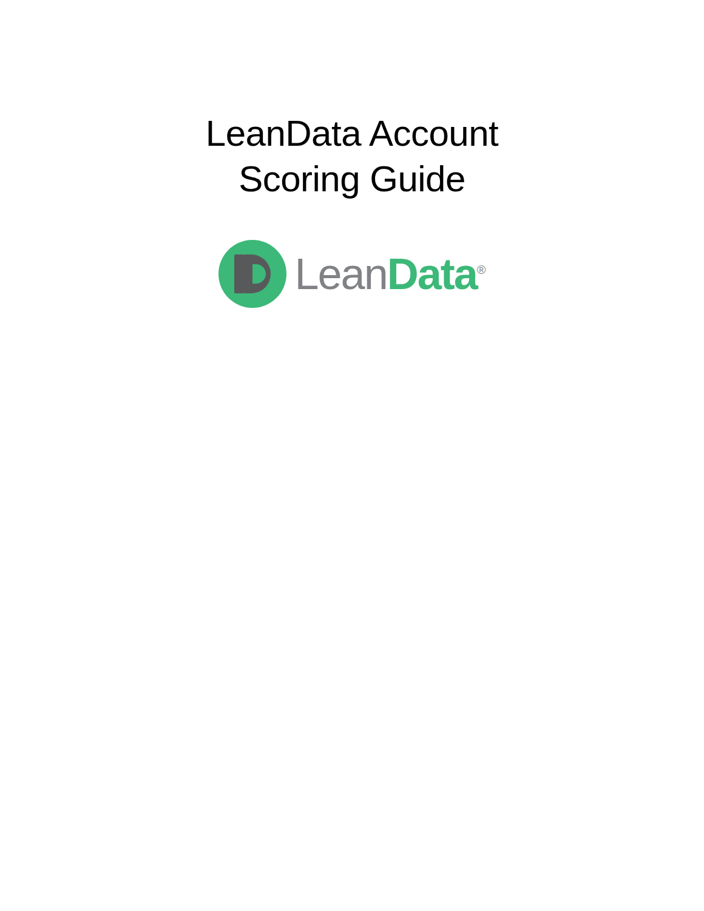LeanData Account
Scoring Guide
Lean Data®